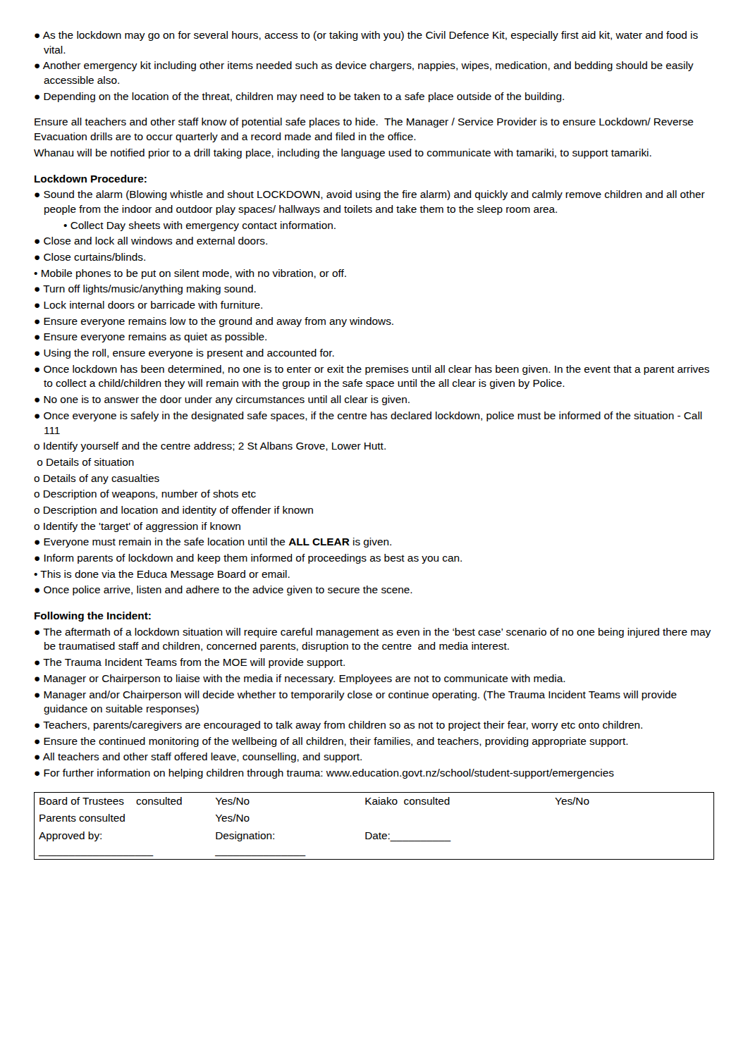● As the lockdown may go on for several hours, access to (or taking with you) the Civil Defence Kit, especially first aid kit, water and food is vital.
● Another emergency kit including other items needed such as device chargers, nappies, wipes, medication, and bedding should be easily accessible also.
● Depending on the location of the threat, children may need to be taken to a safe place outside of the building.
Ensure all teachers and other staff know of potential safe places to hide. The Manager / Service Provider is to ensure Lockdown/ Reverse Evacuation drills are to occur quarterly and a record made and filed in the office.
Whanau will be notified prior to a drill taking place, including the language used to communicate with tamariki, to support tamariki.
Lockdown Procedure:
● Sound the alarm (Blowing whistle and shout LOCKDOWN, avoid using the fire alarm) and quickly and calmly remove children and all other people from the indoor and outdoor play spaces/ hallways and toilets and take them to the sleep room area.
• Collect Day sheets with emergency contact information.
● Close and lock all windows and external doors.
● Close curtains/blinds.
• Mobile phones to be put on silent mode, with no vibration, or off.
● Turn off lights/music/anything making sound.
● Lock internal doors or barricade with furniture.
● Ensure everyone remains low to the ground and away from any windows.
● Ensure everyone remains as quiet as possible.
● Using the roll, ensure everyone is present and accounted for.
● Once lockdown has been determined, no one is to enter or exit the premises until all clear has been given. In the event that a parent arrives to collect a child/children they will remain with the group in the safe space until the all clear is given by Police.
● No one is to answer the door under any circumstances until all clear is given.
● Once everyone is safely in the designated safe spaces, if the centre has declared lockdown, police must be informed of the situation - Call 111
o Identify yourself and the centre address; 2 St Albans Grove, Lower Hutt.
o Details of situation
o Details of any casualties
o Description of weapons, number of shots etc
o Description and location and identity of offender if known
o Identify the 'target' of aggression if known
● Everyone must remain in the safe location until the ALL CLEAR is given.
● Inform parents of lockdown and keep them informed of proceedings as best as you can.
• This is done via the Educa Message Board or email.
● Once police arrive, listen and adhere to the advice given to secure the scene.
Following the Incident:
● The aftermath of a lockdown situation will require careful management as even in the ‘best case’ scenario of no one being injured there may be traumatised staff and children, concerned parents, disruption to the centre and media interest.
● The Trauma Incident Teams from the MOE will provide support.
● Manager or Chairperson to liaise with the media if necessary. Employees are not to communicate with media.
● Manager and/or Chairperson will decide whether to temporarily close or continue operating. (The Trauma Incident Teams will provide guidance on suitable responses)
● Teachers, parents/caregivers are encouraged to talk away from children so as not to project their fear, worry etc onto children.
● Ensure the continued monitoring of the wellbeing of all children, their families, and teachers, providing appropriate support.
● All teachers and other staff offered leave, counselling, and support.
● For further information on helping children through trauma: www.education.govt.nz/school/student-support/emergencies
| Board of Trustees consulted | Yes/No | Kaiako consulted | Yes/No |
| Parents consulted | Yes/No | | |
| Approved by: ___________________ | Designation: _______________ | Date:__________ | |